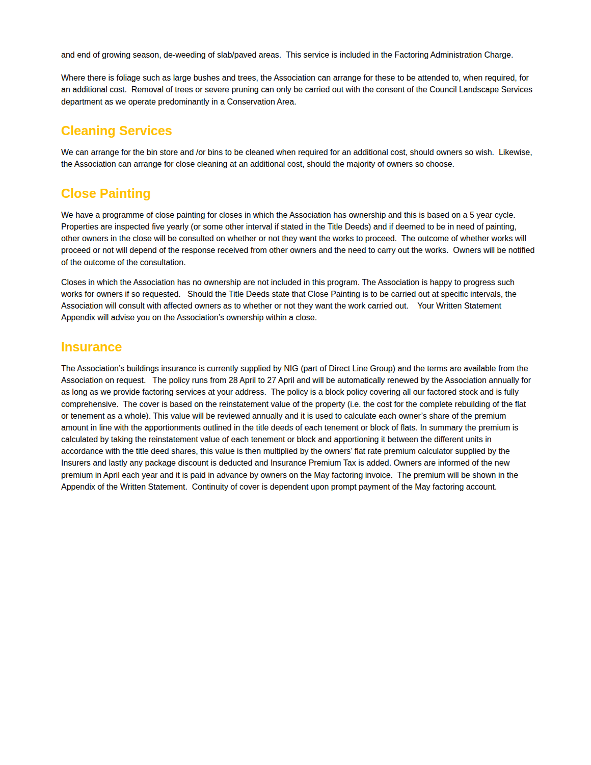and end of growing season, de-weeding of slab/paved areas. This service is included in the Factoring Administration Charge.
Where there is foliage such as large bushes and trees, the Association can arrange for these to be attended to, when required, for an additional cost. Removal of trees or severe pruning can only be carried out with the consent of the Council Landscape Services department as we operate predominantly in a Conservation Area.
Cleaning Services
We can arrange for the bin store and /or bins to be cleaned when required for an additional cost, should owners so wish. Likewise, the Association can arrange for close cleaning at an additional cost, should the majority of owners so choose.
Close Painting
We have a programme of close painting for closes in which the Association has ownership and this is based on a 5 year cycle. Properties are inspected five yearly (or some other interval if stated in the Title Deeds) and if deemed to be in need of painting, other owners in the close will be consulted on whether or not they want the works to proceed. The outcome of whether works will proceed or not will depend of the response received from other owners and the need to carry out the works. Owners will be notified of the outcome of the consultation.
Closes in which the Association has no ownership are not included in this program. The Association is happy to progress such works for owners if so requested. Should the Title Deeds state that Close Painting is to be carried out at specific intervals, the Association will consult with affected owners as to whether or not they want the work carried out. Your Written Statement Appendix will advise you on the Association’s ownership within a close.
Insurance
The Association’s buildings insurance is currently supplied by NIG (part of Direct Line Group) and the terms are available from the Association on request. The policy runs from 28 April to 27 April and will be automatically renewed by the Association annually for as long as we provide factoring services at your address. The policy is a block policy covering all our factored stock and is fully comprehensive. The cover is based on the reinstatement value of the property (i.e. the cost for the complete rebuilding of the flat or tenement as a whole). This value will be reviewed annually and it is used to calculate each owner’s share of the premium amount in line with the apportionments outlined in the title deeds of each tenement or block of flats. In summary the premium is calculated by taking the reinstatement value of each tenement or block and apportioning it between the different units in accordance with the title deed shares, this value is then multiplied by the owners’ flat rate premium calculator supplied by the Insurers and lastly any package discount is deducted and Insurance Premium Tax is added. Owners are informed of the new premium in April each year and it is paid in advance by owners on the May factoring invoice. The premium will be shown in the Appendix of the Written Statement. Continuity of cover is dependent upon prompt payment of the May factoring account.